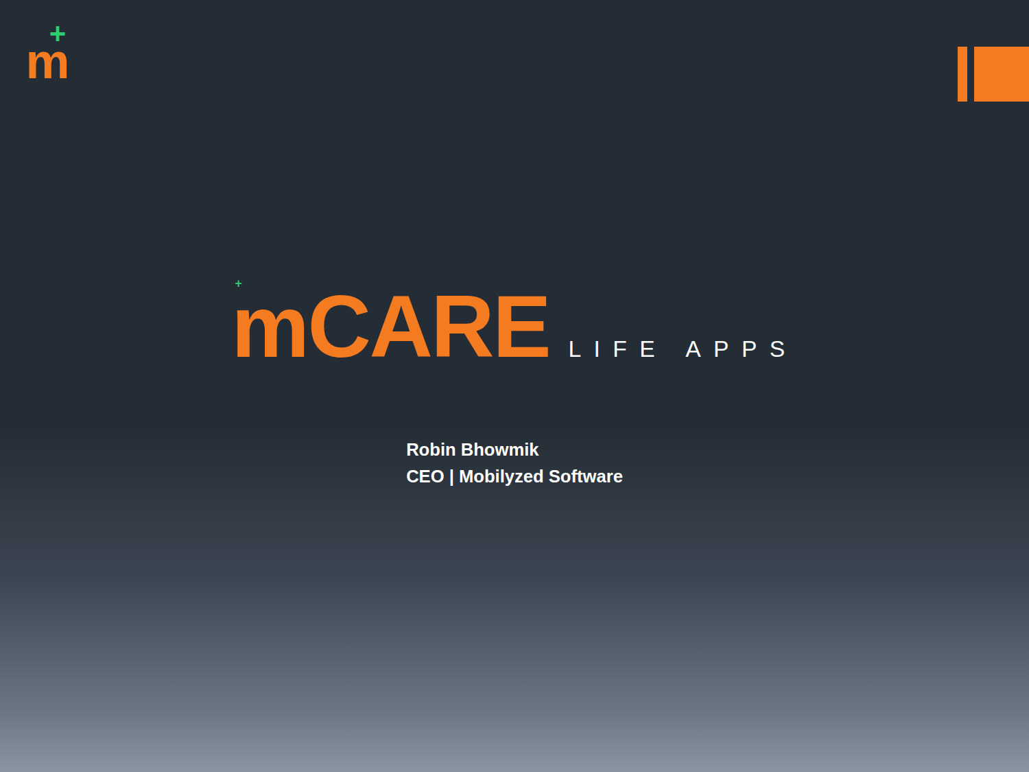+ m
+ mCARE LIFE APPS
Robin Bhowmik
CEO | Mobilyzed Software